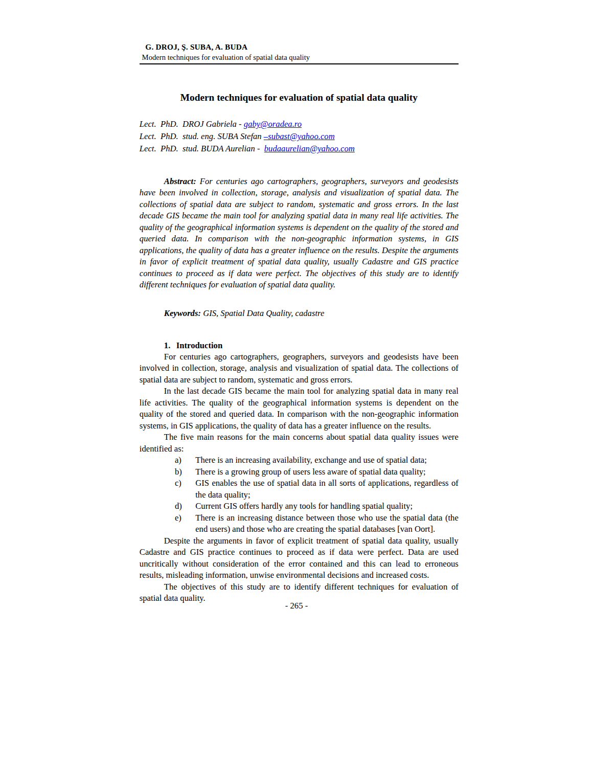G. DROJ, Ş. SUBA, A. BUDA
Modern techniques for evaluation of spatial data quality
Modern techniques for evaluation of spatial data quality
Lect. PhD. DROJ Gabriela - gaby@oradea.ro
Lect. PhD. stud. eng. SUBA Stefan –subast@yahoo.com
Lect. PhD. stud. BUDA Aurelian - budaaurelian@yahoo.com
Abstract: For centuries ago cartographers, geographers, surveyors and geodesists have been involved in collection, storage, analysis and visualization of spatial data. The collections of spatial data are subject to random, systematic and gross errors. In the last decade GIS became the main tool for analyzing spatial data in many real life activities. The quality of the geographical information systems is dependent on the quality of the stored and queried data. In comparison with the non-geographic information systems, in GIS applications, the quality of data has a greater influence on the results. Despite the arguments in favor of explicit treatment of spatial data quality, usually Cadastre and GIS practice continues to proceed as if data were perfect. The objectives of this study are to identify different techniques for evaluation of spatial data quality.
Keywords: GIS, Spatial Data Quality, cadastre
1. Introduction
For centuries ago cartographers, geographers, surveyors and geodesists have been involved in collection, storage, analysis and visualization of spatial data. The collections of spatial data are subject to random, systematic and gross errors.
In the last decade GIS became the main tool for analyzing spatial data in many real life activities. The quality of the geographical information systems is dependent on the quality of the stored and queried data. In comparison with the non-geographic information systems, in GIS applications, the quality of data has a greater influence on the results.
The five main reasons for the main concerns about spatial data quality issues were identified as:
a) There is an increasing availability, exchange and use of spatial data;
b) There is a growing group of users less aware of spatial data quality;
c) GIS enables the use of spatial data in all sorts of applications, regardless of the data quality;
d) Current GIS offers hardly any tools for handling spatial quality;
e) There is an increasing distance between those who use the spatial data (the end users) and those who are creating the spatial databases [van Oort].
Despite the arguments in favor of explicit treatment of spatial data quality, usually Cadastre and GIS practice continues to proceed as if data were perfect. Data are used uncritically without consideration of the error contained and this can lead to erroneous results, misleading information, unwise environmental decisions and increased costs.
The objectives of this study are to identify different techniques for evaluation of spatial data quality.
- 265 -